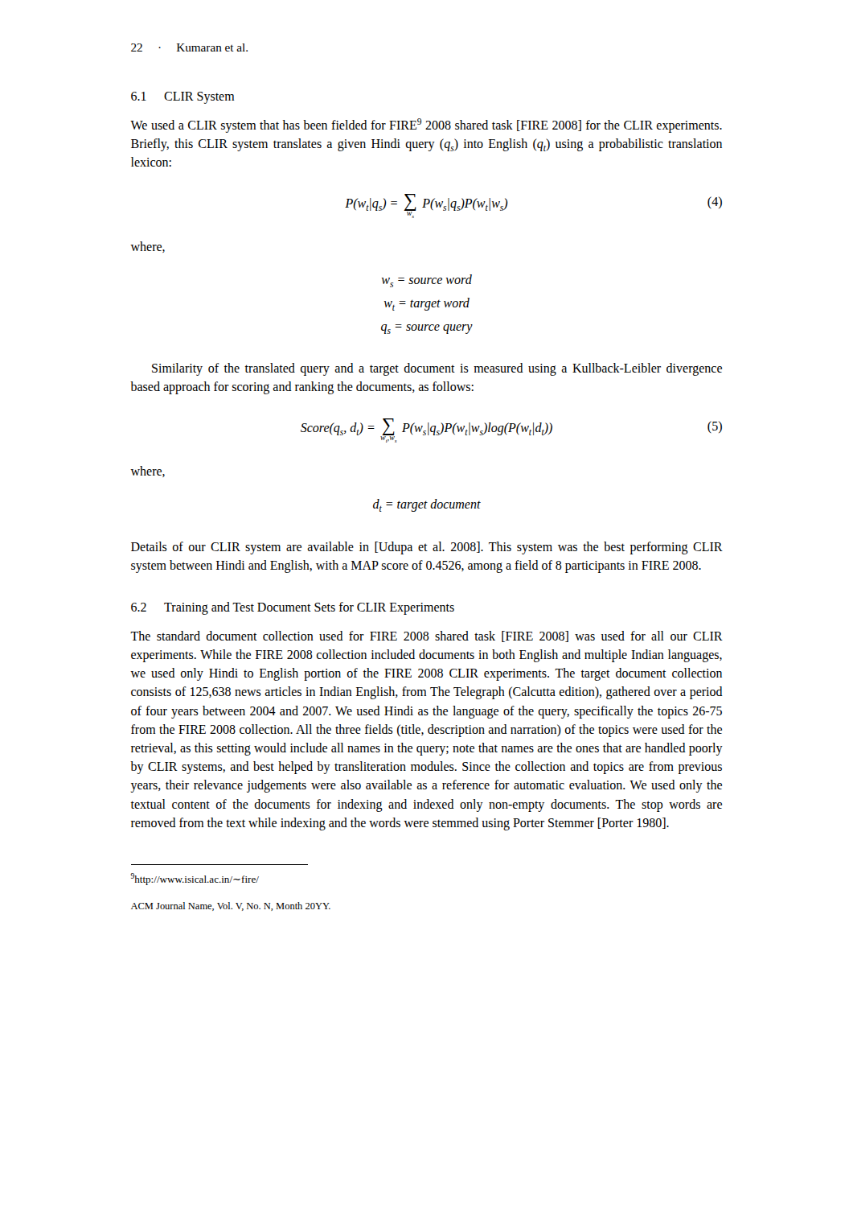22·Kumaran et al.
6.1 CLIR System
We used a CLIR system that has been fielded for FIRE9 2008 shared task [FIRE 2008] for the CLIR experiments. Briefly, this CLIR system translates a given Hindi query (qs) into English (qt) using a probabilistic translation lexicon:
P(wt|qs) = ∑ws P(ws|qs)P(wt|ws) (4)
where,
ws = source word
wt = target word
qs = source query
Similarity of the translated query and a target document is measured using a Kullback-Leibler divergence based approach for scoring and ranking the documents, as follows:
Score(qs, dt) = ∑wt,ws P(ws|qs)P(wt|ws)log(P(wt|dt)) (5)
where,
dt = target document
Details of our CLIR system are available in [Udupa et al. 2008]. This system was the best performing CLIR system between Hindi and English, with a MAP score of 0.4526, among a field of 8 participants in FIRE 2008.
6.2 Training and Test Document Sets for CLIR Experiments
The standard document collection used for FIRE 2008 shared task [FIRE 2008] was used for all our CLIR experiments. While the FIRE 2008 collection included documents in both English and multiple Indian languages, we used only Hindi to English portion of the FIRE 2008 CLIR experiments. The target document collection consists of 125,638 news articles in Indian English, from The Telegraph (Calcutta edition), gathered over a period of four years between 2004 and 2007. We used Hindi as the language of the query, specifically the topics 26-75 from the FIRE 2008 collection. All the three fields (title, description and narration) of the topics were used for the retrieval, as this setting would include all names in the query; note that names are the ones that are handled poorly by CLIR systems, and best helped by transliteration modules. Since the collection and topics are from previous years, their relevance judgements were also available as a reference for automatic evaluation. We used only the textual content of the documents for indexing and indexed only non-empty documents. The stop words are removed from the text while indexing and the words were stemmed using Porter Stemmer [Porter 1980].
9http://www.isical.ac.in/∼fire/
ACM Journal Name, Vol. V, No. N, Month 20YY.